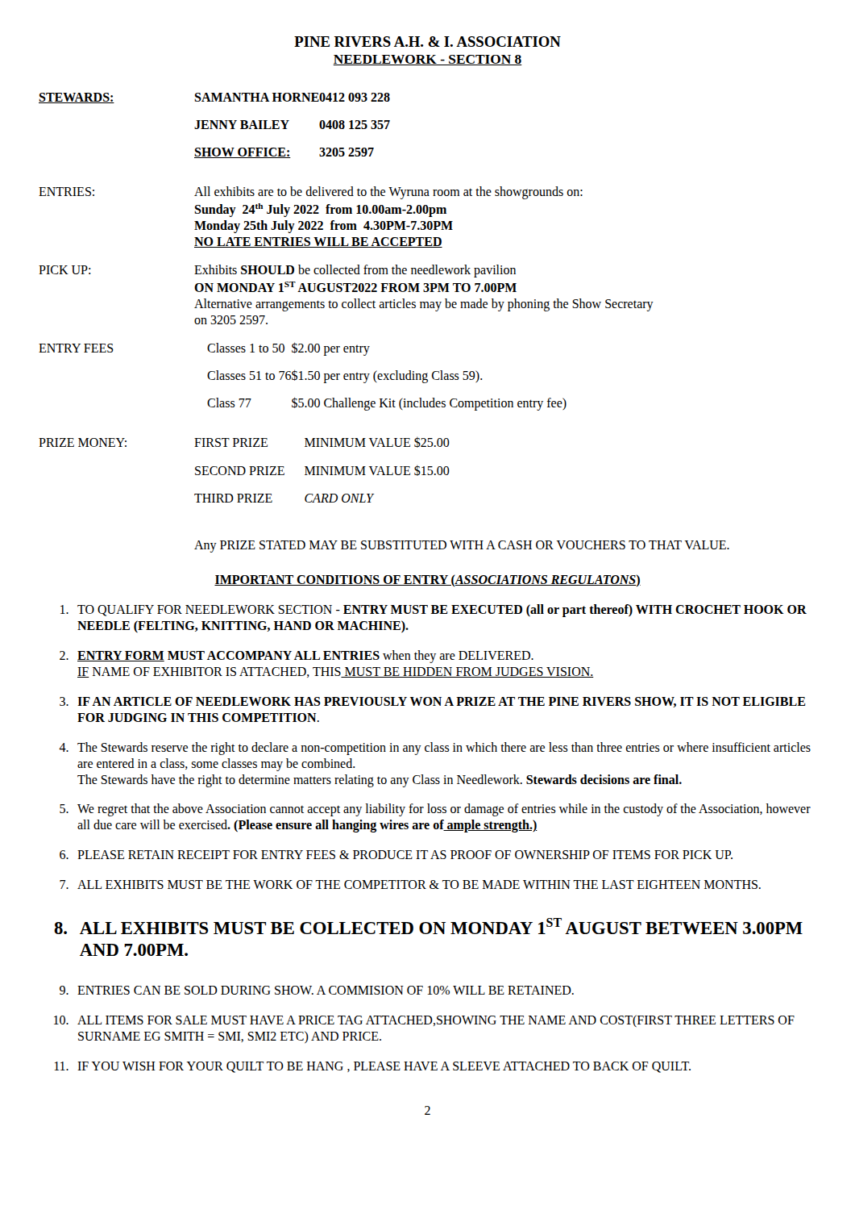PINE RIVERS A.H. & I. ASSOCIATION
NEEDLEWORK - SECTION 8
| STEWARDS: | | / SAMANTHA HORNE / 0412 093 228 / / JENNY BAILEY / 0408 125 357 / / SHOW OFFICE: / 3205 2597 / |
| ENTRIES: | | All exhibits are to be delivered to the Wyruna room at the showgrounds on: Sunday 24 th July 2022 from 10.00am-2.00pm Monday 25th July 2022 from 4.30PM-7.30PM NO LATE ENTRIES WILL BE ACCEPTED |
| PICK UP: | | Exhibits SHOULD be collected from the needlework pavilion ON MONDAY 1 ST AUGUST2022 FROM 3PM TO 7.00PM Alternative arrangements to collect articles may be made by phoning the Show Secretary on 3205 2597. |
| ENTRY FEES | | / Classes 1 to 50 / $2.00 per entry / / Classes 51 to 76 / $1.50 per entry (excluding Class 59). / / Class 77 / $5.00 Challenge Kit (includes Competition entry fee) / |
| PRIZE MONEY: | | / FIRST PRIZE / MINIMUM VALUE $25.00 / / SECOND PRIZE / MINIMUM VALUE $15.00 / / THIRD PRIZE / CARD ONLY / |
Any PRIZE STATED MAY BE SUBSTITUTED WITH A CASH OR VOUCHERS TO THAT VALUE.
IMPORTANT CONDITIONS OF ENTRY (ASSOCIATIONS REGULATONS)
TO QUALIFY FOR NEEDLEWORK SECTION - ENTRY MUST BE EXECUTED (all or part thereof) WITH CROCHET HOOK OR NEEDLE (FELTING, KNITTING, HAND OR MACHINE).
ENTRY FORM MUST ACCOMPANY ALL ENTRIES when they are DELIVERED.
IF NAME OF EXHIBITOR IS ATTACHED, THIS MUST BE HIDDEN FROM JUDGES VISION.
IF AN ARTICLE OF NEEDLEWORK HAS PREVIOUSLY WON A PRIZE AT THE PINE RIVERS SHOW, IT IS NOT ELIGIBLE FOR JUDGING IN THIS COMPETITION.
The Stewards reserve the right to declare a non-competition in any class in which there are less than three entries or where insufficient articles are entered in a class, some classes may be combined.
The Stewards have the right to determine matters relating to any Class in Needlework. Stewards decisions are final.
We regret that the above Association cannot accept any liability for loss or damage of entries while in the custody of the Association, however all due care will be exercised. (Please ensure all hanging wires are of ample strength.)
PLEASE RETAIN RECEIPT FOR ENTRY FEES & PRODUCE IT AS PROOF OF OWNERSHIP OF ITEMS FOR PICK UP.
ALL EXHIBITS MUST BE THE WORK OF THE COMPETITOR & TO BE MADE WITHIN THE LAST EIGHTEEN MONTHS.
ALL EXHIBITS MUST BE COLLECTED ON MONDAY 1ST AUGUST BETWEEN 3.00PM AND 7.00PM.
ENTRIES CAN BE SOLD DURING SHOW. A COMMISION OF 10% WILL BE RETAINED.
ALL ITEMS FOR SALE MUST HAVE A PRICE TAG ATTACHED,SHOWING THE NAME AND COST(FIRST THREE LETTERS OF SURNAME EG SMITH = SMI, SMI2 ETC) AND PRICE.
IF YOU WISH FOR YOUR QUILT TO BE HANG , PLEASE HAVE A SLEEVE ATTACHED TO BACK OF QUILT.
2